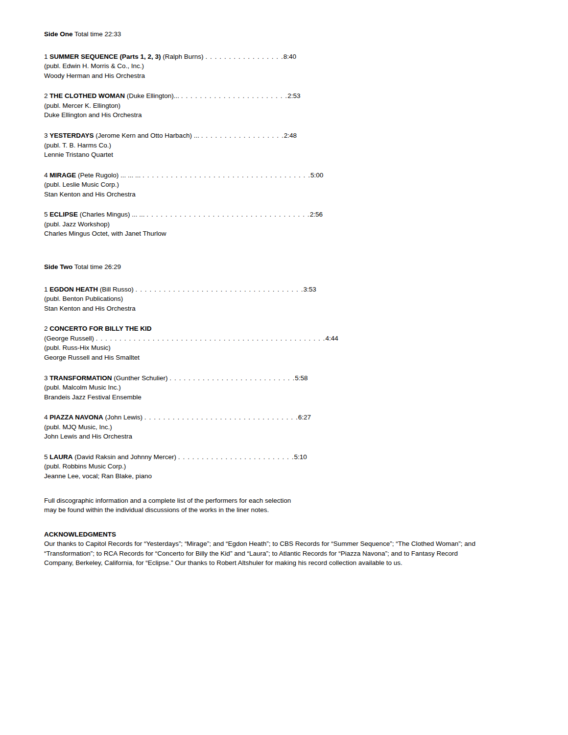Side One Total time 22:33
1 SUMMER SEQUENCE (Parts 1, 2, 3) (Ralph Burns) . . . . . . . . . . . . . . . . . 8:40
(publ. Edwin H. Morris & Co., Inc.)
Woody Herman and His Orchestra
2 THE CLOTHED WOMAN (Duke Ellington)... . . . . . . . . . . . . . . . . . . . . . . . 2:53
(publ. Mercer K. Ellington)
Duke Ellington and His Orchestra
3 YESTERDAYS (Jerome Kern and Otto Harbach) ... . . . . . . . . . . . . . . . . . . 2:48
(publ. T. B. Harms Co.)
Lennie Tristano Quartet
4 MIRAGE (Pete Rugolo) ... ... ... . . . . . . . . . . . . . . . . . . . . . . . . . . . . . . . . . . . . 5:00
(publ. Leslie Music Corp.)
Stan Kenton and His Orchestra
5 ECLIPSE (Charles Mingus) ... ... . . . . . . . . . . . . . . . . . . . . . . . . . . . . . . . . . . . 2:56
(publ. Jazz Workshop)
Charles Mingus Octet, with Janet Thurlow
Side Two Total time 26:29
1 EGDON HEATH (Bill Russo) . . . . . . . . . . . . . . . . . . . . . . . . . . . . . . . . . . . . 3:53
(publ. Benton Publications)
Stan Kenton and His Orchestra
2 CONCERTO FOR BILLY THE KID
(George Russell) . . . . . . . . . . . . . . . . . . . . . . . . . . . . . . . . . . . . . . . . . . . . . . . . . 4:44
(publ. Russ-Hix Music)
George Russell and His Smalltet
3 TRANSFORMATION (Gunther Schulier) . . . . . . . . . . . . . . . . . . . . . . . . . . . 5:58
(publ. Malcolm Music Inc.)
Brandeis Jazz Festival Ensemble
4 PIAZZA NAVONA (John Lewis) . . . . . . . . . . . . . . . . . . . . . . . . . . . . . . . . . 6:27
(publ. MJQ Music, Inc.)
John Lewis and His Orchestra
5 LAURA (David Raksin and Johnny Mercer) . . . . . . . . . . . . . . . . . . . . . . . . . 5:10
(publ. Robbins Music Corp.)
Jeanne Lee, vocal; Ran Blake, piano
Full discographic information and a complete list of the performers for each selection
may be found within the individual discussions of the works in the liner notes.
ACKNOWLEDGMENTS
Our thanks to Capitol Records for “Yesterdays”; “Mirage”; and “Egdon Heath”; to CBS Records for “Summer Sequence”; “The Clothed Woman”; and “Transformation”; to RCA Records for “Concerto for Billy the Kid” and “Laura”; to Atlantic Records for “Piazza Navona”; and to Fantasy Record Company, Berkeley, California, for “Eclipse.” Our thanks to Robert Altshuler for making his record collection available to us.